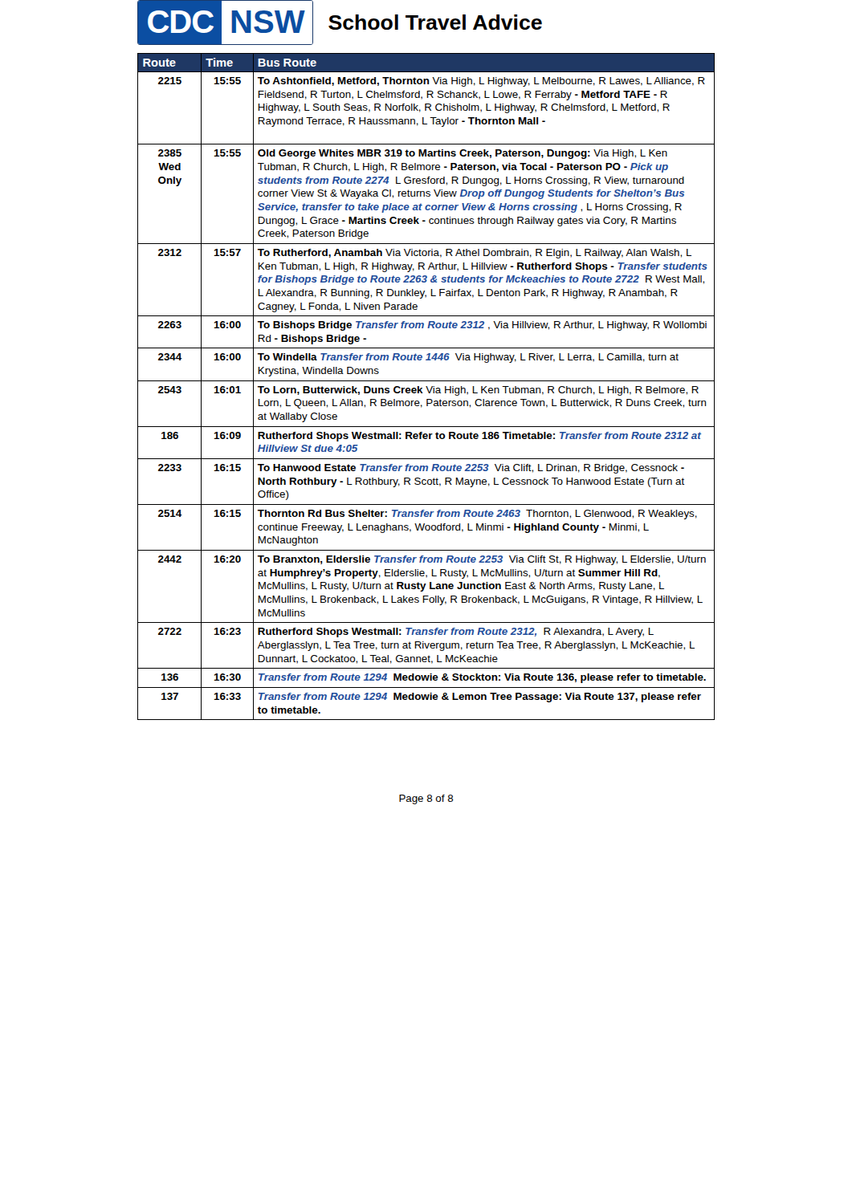CDC NSW
School Travel Advice
| Route | Time | Bus Route |
| --- | --- | --- |
| 2215 | 15:55 | To Ashtonfield, Metford, Thornton Via High, L Highway, L Melbourne, R Lawes, L Alliance, R Fieldsend, R Turton, L Chelmsford, R Schanck, L Lowe, R Ferraby - Metford TAFE - R Highway, L South Seas, R Norfolk, R Chisholm, L Highway, R Chelmsford, L Metford, R Raymond Terrace, R Haussmann, L Taylor - Thornton Mall - |
| 2385 Wed Only | 15:55 | Old George Whites MBR 319 to Martins Creek, Paterson, Dungog: Via High, L Ken Tubman, R Church, L High, R Belmore - Paterson, via Tocal - Paterson PO - Pick up students from Route 2274 L Gresford, R Dungog, L Horns Crossing, R View, turnaround corner View St & Wayaka Cl, returns View Drop off Dungog Students for Shelton’s Bus Service, transfer to take place at corner View & Horns crossing , L Horns Crossing, R Dungog, L Grace - Martins Creek - continues through Railway gates via Cory, R Martins Creek, Paterson Bridge |
| 2312 | 15:57 | To Rutherford, Anambah Via Victoria, R Athel Dombrain, R Elgin, L Railway, Alan Walsh, L Ken Tubman, L High, R Highway, R Arthur, L Hillview - Rutherford Shops - Transfer students for Bishops Bridge to Route 2263 & students for Mckeachies to Route 2722 R West Mall, L Alexandra, R Bunning, R Dunkley, L Fairfax, L Denton Park, R Highway, R Anambah, R Cagney, L Fonda, L Niven Parade |
| 2263 | 16:00 | To Bishops Bridge Transfer from Route 2312 , Via Hillview, R Arthur, L Highway, R Wollombi Rd - Bishops Bridge - |
| 2344 | 16:00 | To Windella Transfer from Route 1446 Via Highway, L River, L Lerra, L Camilla, turn at Krystina, Windella Downs |
| 2543 | 16:01 | To Lorn, Butterwick, Duns Creek Via High, L Ken Tubman, R Church, L High, R Belmore, R Lorn, L Queen, L Allan, R Belmore, Paterson, Clarence Town, L Butterwick, R Duns Creek, turn at Wallaby Close |
| 186 | 16:09 | Rutherford Shops Westmall: Refer to Route 186 Timetable: Transfer from Route 2312 at Hillview St due 4:05 |
| 2233 | 16:15 | To Hanwood Estate Transfer from Route 2253 Via Clift, L Drinan, R Bridge, Cessnock - North Rothbury - L Rothbury, R Scott, R Mayne, L Cessnock To Hanwood Estate (Turn at Office) |
| 2514 | 16:15 | Thornton Rd Bus Shelter: Transfer from Route 2463 Thornton, L Glenwood, R Weakleys, continue Freeway, L Lenaghans, Woodford, L Minmi - Highland County - Minmi, L McNaughton |
| 2442 | 16:20 | To Branxton, Elderslie Transfer from Route 2253 Via Clift St, R Highway, L Elderslie, U/turn at Humphrey’s Property , Elderslie, L Rusty, L McMullins, U/turn at Summer Hill Rd , McMullins, L Rusty, U/turn at Rusty Lane Junction East & North Arms, Rusty Lane, L McMullins, L Brokenback, L Lakes Folly, R Brokenback, L McGuigans, R Vintage, R Hillview, L McMullins |
| 2722 | 16:23 | Rutherford Shops Westmall: Transfer from Route 2312, R Alexandra, L Avery, L Aberglasslyn, L Tea Tree, turn at Rivergum, return Tea Tree, R Aberglasslyn, L McKeachie, L Dunnart, L Cockatoo, L Teal, Gannet, L McKeachie |
| 136 | 16:30 | Transfer from Route 1294 Medowie & Stockton: Via Route 136, please refer to timetable. |
| 137 | 16:33 | Transfer from Route 1294 Medowie & Lemon Tree Passage: Via Route 137, please refer to timetable. |
Page 8 of 8